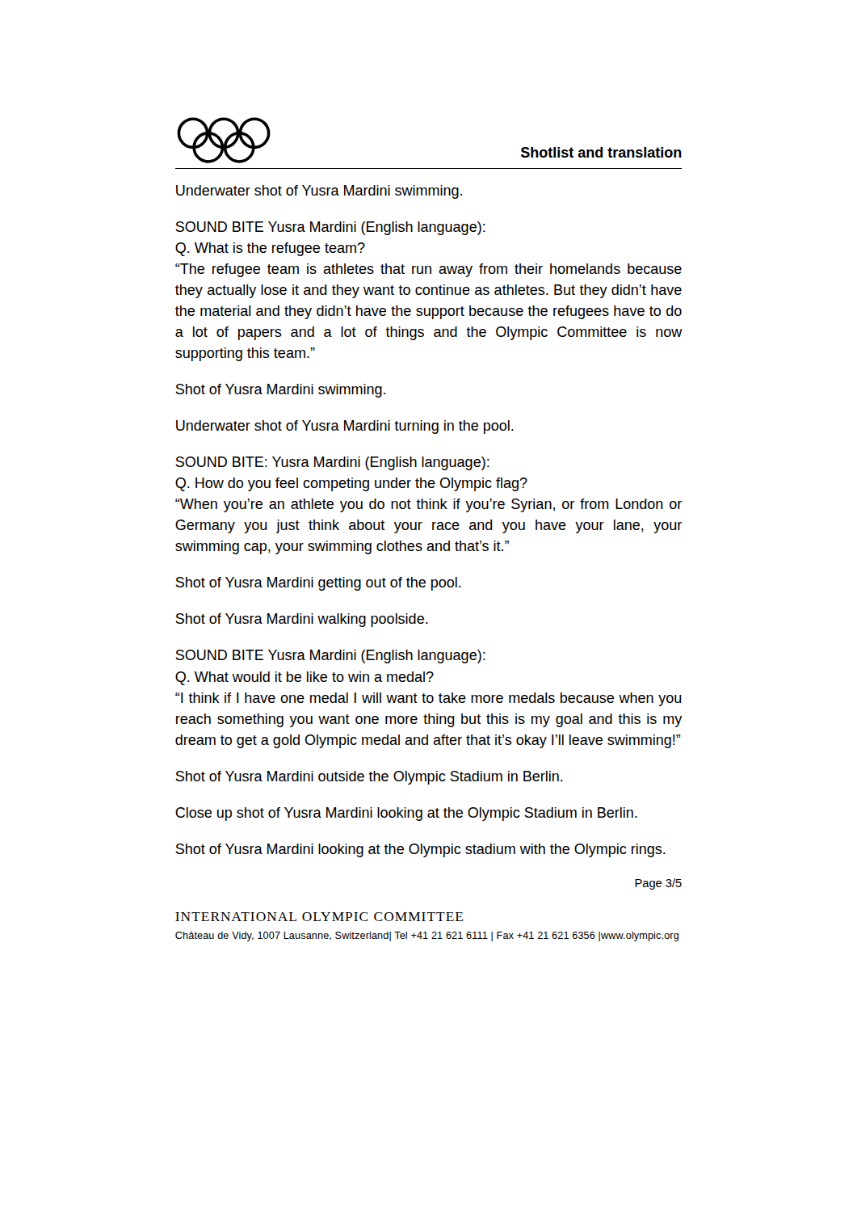Shotlist and translation
Underwater shot of Yusra Mardini swimming.
SOUND BITE Yusra Mardini (English language):
Q. What is the refugee team?
“The refugee team is athletes that run away from their homelands because they actually lose it and they want to continue as athletes. But they didn’t have the material and they didn’t have the support because the refugees have to do a lot of papers and a lot of things and the Olympic Committee is now supporting this team.”
Shot of Yusra Mardini swimming.
Underwater shot of Yusra Mardini turning in the pool.
SOUND BITE: Yusra Mardini (English language):
Q. How do you feel competing under the Olympic flag?
“When you’re an athlete you do not think if you’re Syrian, or from London or Germany you just think about your race and you have your lane, your swimming cap, your swimming clothes and that’s it.”
Shot of Yusra Mardini getting out of the pool.
Shot of Yusra Mardini walking poolside.
SOUND BITE Yusra Mardini (English language):
Q. What would it be like to win a medal?
“I think if I have one medal I will want to take more medals because when you reach something you want one more thing but this is my goal and this is my dream to get a gold Olympic medal and after that it’s okay I’ll leave swimming!”
Shot of Yusra Mardini outside the Olympic Stadium in Berlin.
Close up shot of Yusra Mardini looking at the Olympic Stadium in Berlin.
Shot of Yusra Mardini looking at the Olympic stadium with the Olympic rings.
Page 3/5
INTERNATIONAL OLYMPIC COMMITTEE
Château de Vidy, 1007 Lausanne, Switzerland| Tel +41 21 621 6111 | Fax +41 21 621 6356 |www.olympic.org